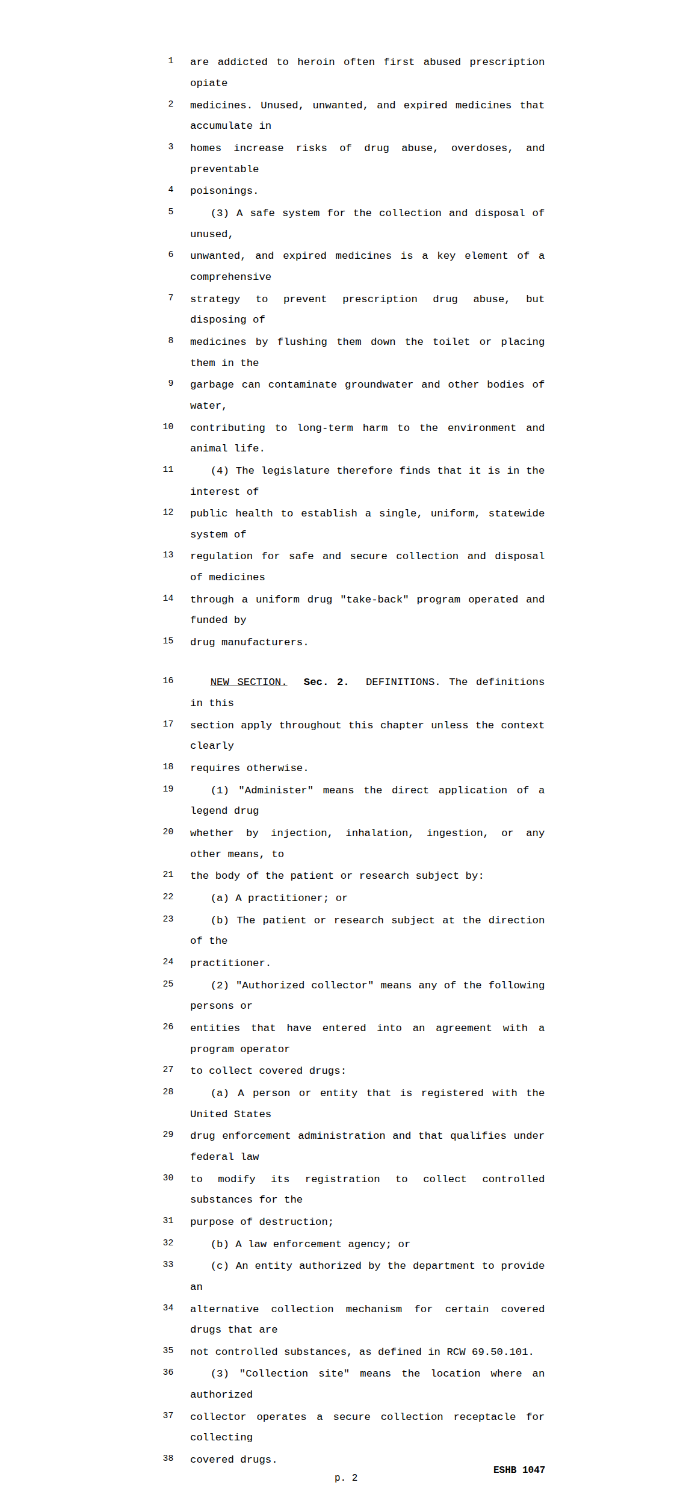| 1 | are addicted to heroin often first abused prescription opiate |
| 2 | medicines. Unused, unwanted, and expired medicines that accumulate in |
| 3 | homes increase risks of drug abuse, overdoses, and preventable |
| 4 | poisonings. |
| 5 | (3) A safe system for the collection and disposal of unused, |
| 6 | unwanted, and expired medicines is a key element of a comprehensive |
| 7 | strategy to prevent prescription drug abuse, but disposing of |
| 8 | medicines by flushing them down the toilet or placing them in the |
| 9 | garbage can contaminate groundwater and other bodies of water, |
| 10 | contributing to long-term harm to the environment and animal life. |
| 11 | (4) The legislature therefore finds that it is in the interest of |
| 12 | public health to establish a single, uniform, statewide system of |
| 13 | regulation for safe and secure collection and disposal of medicines |
| 14 | through a uniform drug "take-back" program operated and funded by |
| 15 | drug manufacturers. |
| 16 | NEW SECTION. Sec. 2. DEFINITIONS. The definitions in this |
| 17 | section apply throughout this chapter unless the context clearly |
| 18 | requires otherwise. |
| 19 | (1) "Administer" means the direct application of a legend drug |
| 20 | whether by injection, inhalation, ingestion, or any other means, to |
| 21 | the body of the patient or research subject by: |
| 22 | (a) A practitioner; or |
| 23 | (b) The patient or research subject at the direction of the |
| 24 | practitioner. |
| 25 | (2) "Authorized collector" means any of the following persons or |
| 26 | entities that have entered into an agreement with a program operator |
| 27 | to collect covered drugs: |
| 28 | (a) A person or entity that is registered with the United States |
| 29 | drug enforcement administration and that qualifies under federal law |
| 30 | to modify its registration to collect controlled substances for the |
| 31 | purpose of destruction; |
| 32 | (b) A law enforcement agency; or |
| 33 | (c) An entity authorized by the department to provide an |
| 34 | alternative collection mechanism for certain covered drugs that are |
| 35 | not controlled substances, as defined in RCW 69.50.101. |
| 36 | (3) "Collection site" means the location where an authorized |
| 37 | collector operates a secure collection receptacle for collecting |
| 38 | covered drugs. |
p. 2
ESHB 1047